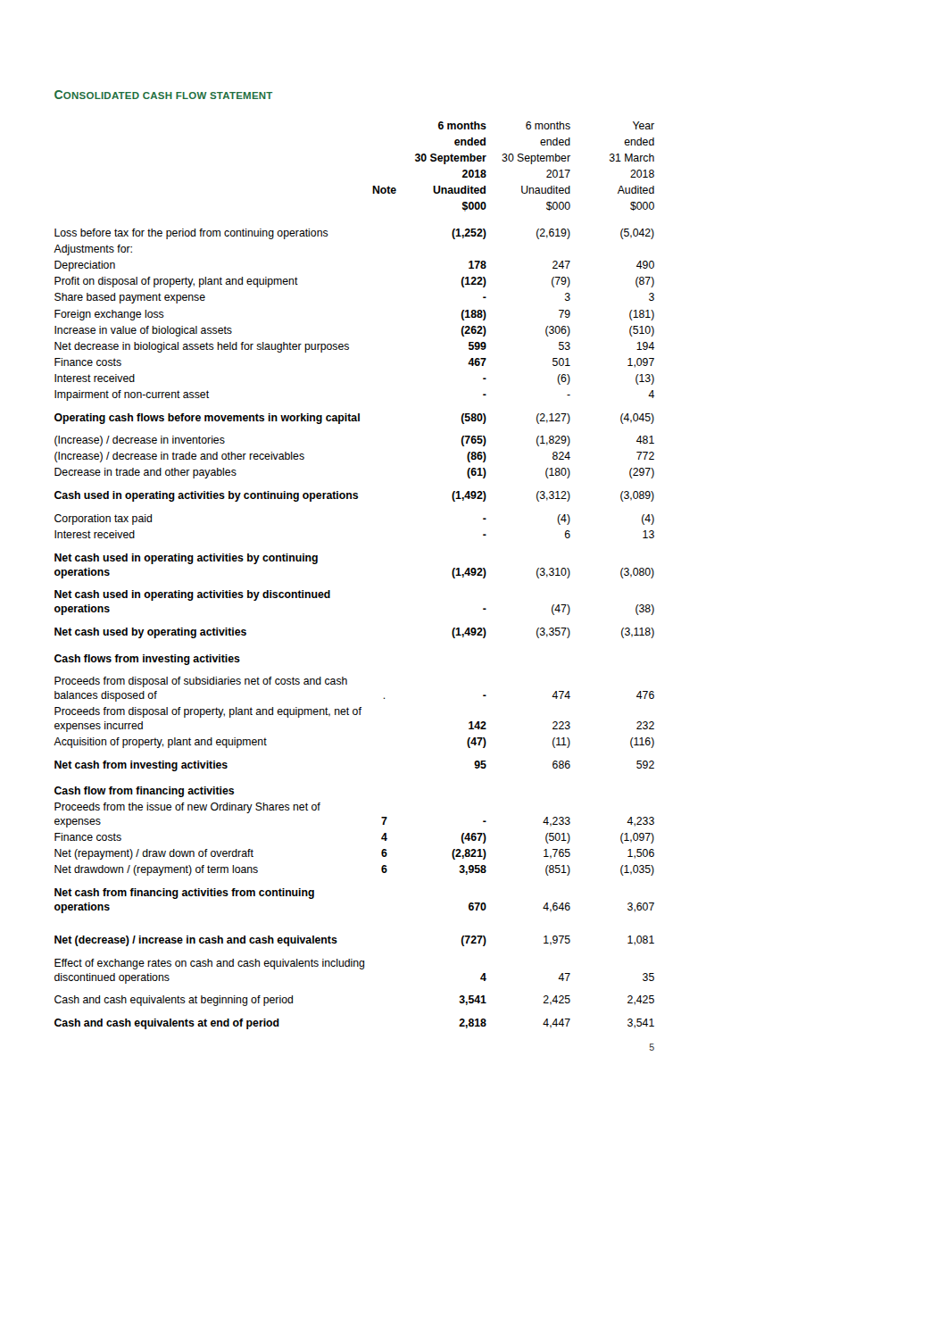CONSOLIDATED CASH FLOW STATEMENT
| | | 6 months | 6 months | Year |
| | | ended | ended | ended |
| | | 30 September | 30 September | 31 March |
| | | 2018 | 2017 | 2018 |
| | Note | Unaudited | Unaudited | Audited |
| | | $000 | $000 | $000 |
| Loss before tax for the period from continuing operations | | (1,252) | (2,619) | (5,042) |
| Adjustments for: | | | | |
| Depreciation | | 178 | 247 | 490 |
| Profit on disposal of property, plant and equipment | | (122) | (79) | (87) |
| Share based payment expense | | - | 3 | 3 |
| Foreign exchange loss | | (188) | 79 | (181) |
| Increase in value of biological assets | | (262) | (306) | (510) |
| Net decrease in biological assets held for slaughter purposes | | 599 | 53 | 194 |
| Finance costs | | 467 | 501 | 1,097 |
| Interest received | | - | (6) | (13) |
| Impairment of non-current asset | | - | - | 4 |
| Operating cash flows before movements in working capital | | (580) | (2,127) | (4,045) |
| (Increase) / decrease in inventories | | (765) | (1,829) | 481 |
| (Increase) / decrease in trade and other receivables | | (86) | 824 | 772 |
| Decrease in trade and other payables | | (61) | (180) | (297) |
| Cash used in operating activities by continuing operations | | (1,492) | (3,312) | (3,089) |
| Corporation tax paid | | - | (4) | (4) |
| Interest received | | - | 6 | 13 |
| Net cash used in operating activities by continuing operations | | (1,492) | (3,310) | (3,080) |
| Net cash used in operating activities by discontinued operations | | - | (47) | (38) |
| Net cash used by operating activities | | (1,492) | (3,357) | (3,118) |
| Cash flows from investing activities | | | | |
| Proceeds from disposal of subsidiaries net of costs and cash balances disposed of | . | - | 474 | 476 |
| Proceeds from disposal of property, plant and equipment, net of expenses incurred | | 142 | 223 | 232 |
| Acquisition of property, plant and equipment | | (47) | (11) | (116) |
| Net cash from investing activities | | 95 | 686 | 592 |
| Cash flow from financing activities | | | | |
| Proceeds from the issue of new Ordinary Shares net of expenses | 7 | - | 4,233 | 4,233 |
| Finance costs | 4 | (467) | (501) | (1,097) |
| Net (repayment) / draw down of overdraft | 6 | (2,821) | 1,765 | 1,506 |
| Net drawdown / (repayment) of term loans | 6 | 3,958 | (851) | (1,035) |
| Net cash from financing activities from continuing operations | | 670 | 4,646 | 3,607 |
| Net (decrease) / increase in cash and cash equivalents | | (727) | 1,975 | 1,081 |
| Effect of exchange rates on cash and cash equivalents including discontinued operations | | 4 | 47 | 35 |
| Cash and cash equivalents at beginning of period | | 3,541 | 2,425 | 2,425 |
| Cash and cash equivalents at end of period | | 2,818 | 4,447 | 3,541 |
5